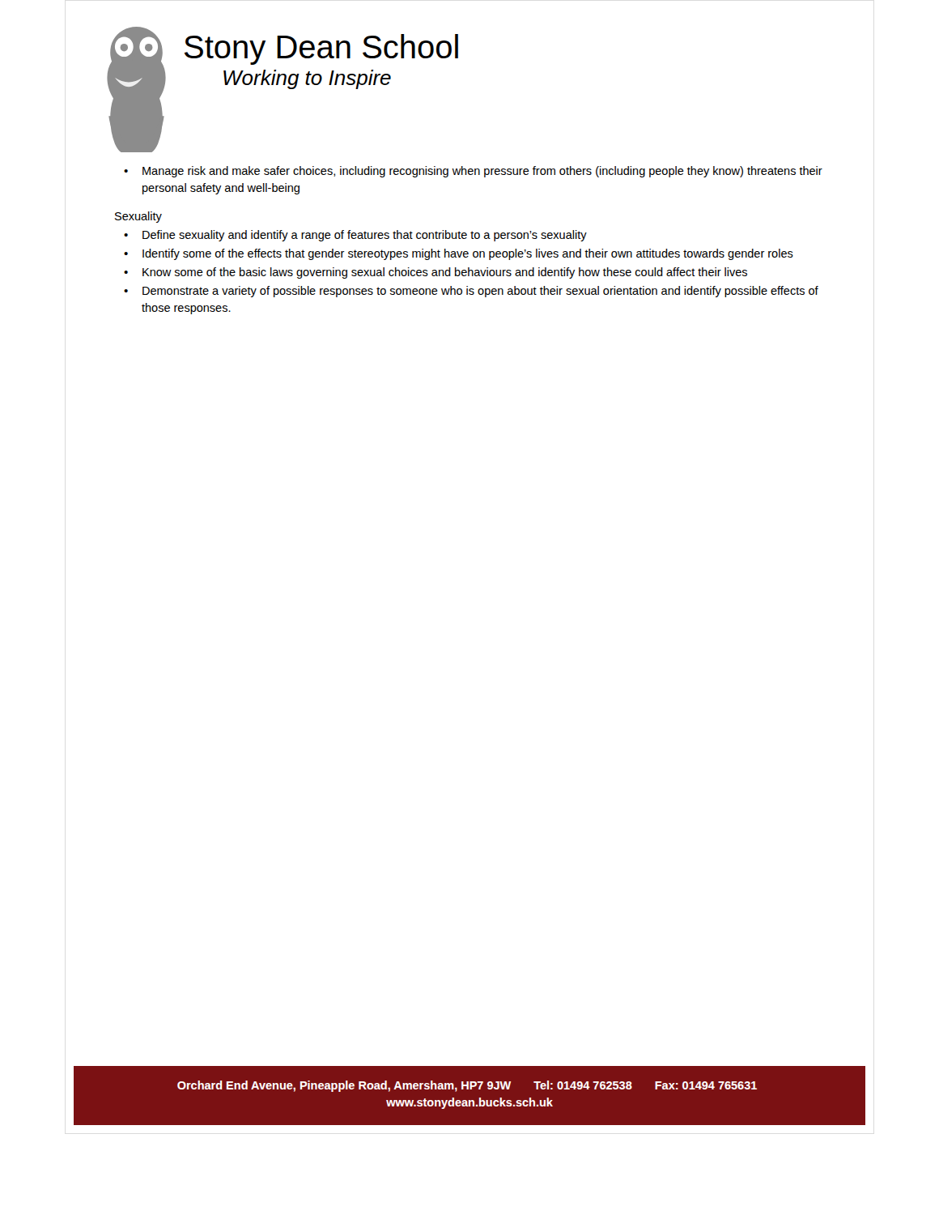Stony Dean School
Working to Inspire
Manage risk and make safer choices, including recognising when pressure from others (including people they know) threatens their personal safety and well-being
Sexuality
Define sexuality and identify a range of features that contribute to a person’s sexuality
Identify some of the effects that gender stereotypes might have on people’s lives and their own attitudes towards gender roles
Know some of the basic laws governing sexual choices and behaviours and identify how these could affect their lives
Demonstrate a variety of possible responses to someone who is open about their sexual orientation and identify possible effects of those responses.
Orchard End Avenue, Pineapple Road, Amersham, HP7 9JW Tel: 01494 762538 Fax: 01494 765631
www.stonydean.bucks.sch.uk